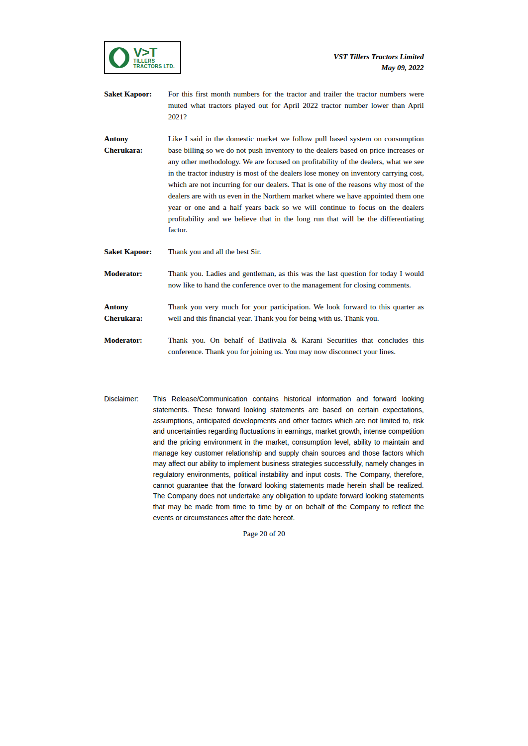V>T
TILLERS
TRACTORS LTD.
VST Tillers Tractors Limited
May 09, 2022
| Saket Kapoor: | For this first month numbers for the tractor and trailer the tractor numbers were muted what tractors played out for April 2022 tractor number lower than April 2021? |
| Antony Cherukara: | Like I said in the domestic market we follow pull based system on consumption base billing so we do not push inventory to the dealers based on price increases or any other methodology. We are focused on profitability of the dealers, what we see in the tractor industry is most of the dealers lose money on inventory carrying cost, which are not incurring for our dealers. That is one of the reasons why most of the dealers are with us even in the Northern market where we have appointed them one year or one and a half years back so we will continue to focus on the dealers profitability and we believe that in the long run that will be the differentiating factor. |
| Saket Kapoor: | Thank you and all the best Sir. |
| Moderator: | Thank you. Ladies and gentleman, as this was the last question for today I would now like to hand the conference over to the management for closing comments. |
| Antony Cherukara: | Thank you very much for your participation. We look forward to this quarter as well and this financial year. Thank you for being with us. Thank you. |
| Moderator: | Thank you. On behalf of Batlivala & Karani Securities that concludes this conference. Thank you for joining us. You may now disconnect your lines. |
Disclaimer:
This Release/Communication contains historical information and forward looking statements. These forward looking statements are based on certain expectations, assumptions, anticipated developments and other factors which are not limited to, risk and uncertainties regarding fluctuations in earnings, market growth, intense competition and the pricing environment in the market, consumption level, ability to maintain and manage key customer relationship and supply chain sources and those factors which may affect our ability to implement business strategies successfully, namely changes in regulatory environments, political instability and input costs. The Company, therefore, cannot guarantee that the forward looking statements made herein shall be realized. The Company does not undertake any obligation to update forward looking statements that may be made from time to time by or on behalf of the Company to reflect the events or circumstances after the date hereof.
Page 20 of 20